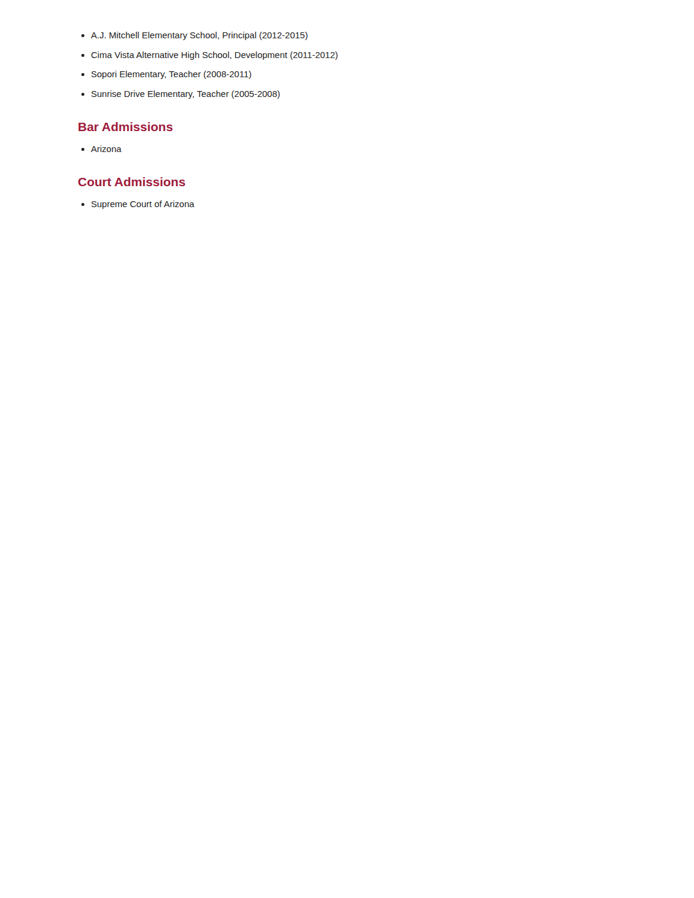A.J. Mitchell Elementary School, Principal (2012-2015)
Cima Vista Alternative High School, Development (2011-2012)
Sopori Elementary, Teacher (2008-2011)
Sunrise Drive Elementary, Teacher (2005-2008)
Bar Admissions
Arizona
Court Admissions
Supreme Court of Arizona